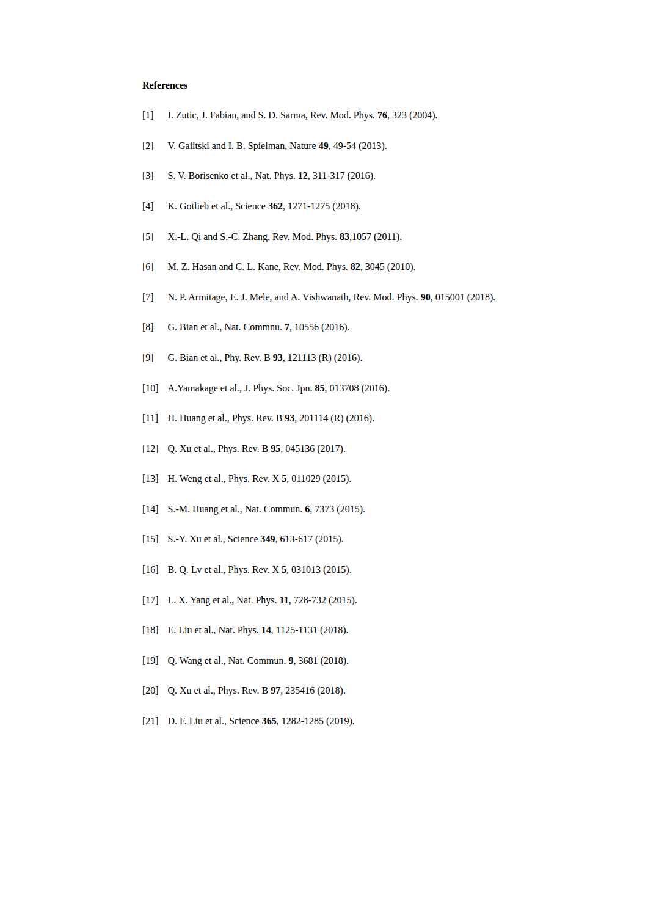References
[1] I. Zutic, J. Fabian, and S. D. Sarma, Rev. Mod. Phys. 76, 323 (2004).
[2] V. Galitski and I. B. Spielman, Nature 49, 49-54 (2013).
[3] S. V. Borisenko et al., Nat. Phys. 12, 311-317 (2016).
[4] K. Gotlieb et al., Science 362, 1271-1275 (2018).
[5] X.-L. Qi and S.-C. Zhang, Rev. Mod. Phys. 83,1057 (2011).
[6] M. Z. Hasan and C. L. Kane, Rev. Mod. Phys. 82, 3045 (2010).
[7] N. P. Armitage, E. J. Mele, and A. Vishwanath, Rev. Mod. Phys. 90, 015001 (2018).
[8] G. Bian et al., Nat. Commnu. 7, 10556 (2016).
[9] G. Bian et al., Phy. Rev. B 93, 121113 (R) (2016).
[10] A.Yamakage et al., J. Phys. Soc. Jpn. 85, 013708 (2016).
[11] H. Huang et al., Phys. Rev. B 93, 201114 (R) (2016).
[12] Q. Xu et al., Phys. Rev. B 95, 045136 (2017).
[13] H. Weng et al., Phys. Rev. X 5, 011029 (2015).
[14] S.-M. Huang et al., Nat. Commun. 6, 7373 (2015).
[15] S.-Y. Xu et al., Science 349, 613-617 (2015).
[16] B. Q. Lv et al., Phys. Rev. X 5, 031013 (2015).
[17] L. X. Yang et al., Nat. Phys. 11, 728-732 (2015).
[18] E. Liu et al., Nat. Phys. 14, 1125-1131 (2018).
[19] Q. Wang et al., Nat. Commun. 9, 3681 (2018).
[20] Q. Xu et al., Phys. Rev. B 97, 235416 (2018).
[21] D. F. Liu et al., Science 365, 1282-1285 (2019).